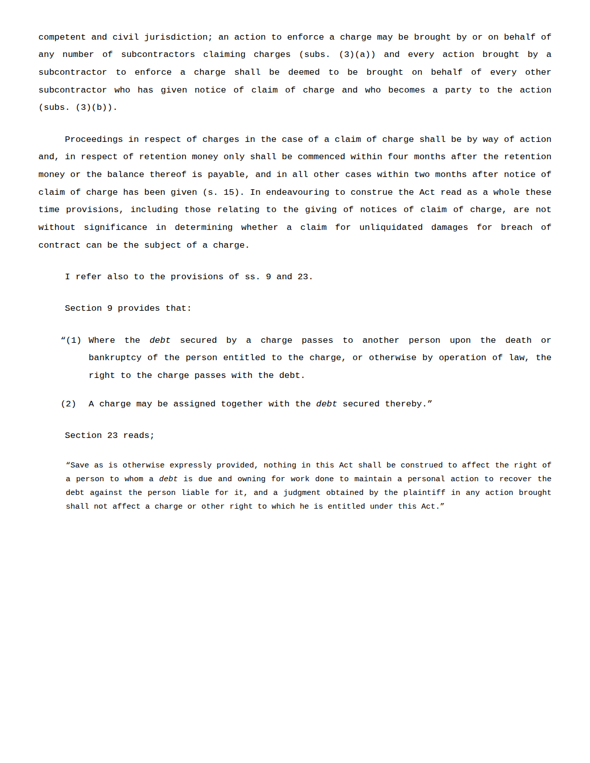competent and civil jurisdiction; an action to enforce a charge may be brought by or on behalf of any number of subcontractors claiming charges (subs. (3)(a)) and every action brought by a subcontractor to enforce a charge shall be deemed to be brought on behalf of every other subcontractor who has given notice of claim of charge and who becomes a party to the action (subs. (3)(b)).
Proceedings in respect of charges in the case of a claim of charge shall be by way of action and, in respect of retention money only shall be commenced within four months after the retention money or the balance thereof is payable, and in all other cases within two months after notice of claim of charge has been given (s. 15). In endeavouring to construe the Act read as a whole these time provisions, including those relating to the giving of notices of claim of charge, are not without significance in determining whether a claim for unliquidated damages for breach of contract can be the subject of a charge.
I refer also to the provisions of ss. 9 and 23.
Section 9 provides that:
“(1)
Where the debt secured by a charge passes to another person upon the death or bankruptcy of the person entitled to the charge, or otherwise by operation of law, the right to the charge passes with the debt.
(2)
A charge may be assigned together with the debt secured thereby.”
Section 23 reads;
“Save as is otherwise expressly provided, nothing in this Act shall be construed to affect the right of a person to whom a debt is due and owning for work done to maintain a personal action to recover the debt against the person liable for it, and a judgment obtained by the plaintiff in any action brought shall not affect a charge or other right to which he is entitled under this Act.”